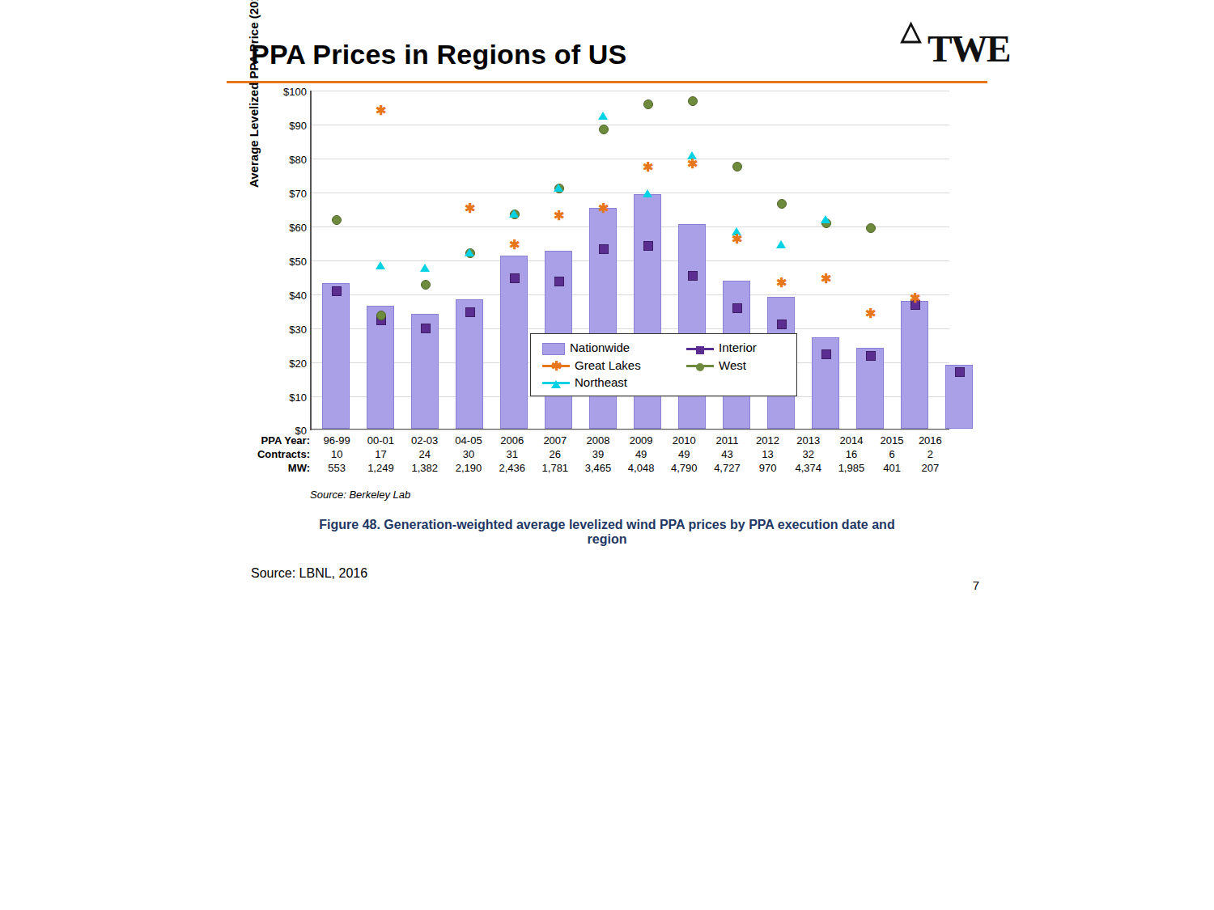PPA Prices in Regions of US
▵ TWE
Average Levelized PPA Price (2015 $/MWh)
$100
$90
$80
$70
$60
$50
$40
$30
$20
$10
$0
✱
✱
✱
✱
✱
✱
✱
✱
✱
✱
✱
✱
| Nationwide | Interior |
| ✱ Great Lakes | West |
| Northeast | |
| PPA Year: | 96-99 | 00-01 | 02-03 | 04-05 | 2006 | 2007 | 2008 | 2009 | 2010 | 2011 | 2012 | 2013 | 2014 | 2015 | 2016 |
| Contracts: | 10 | 17 | 24 | 30 | 31 | 26 | 39 | 49 | 49 | 43 | 13 | 32 | 16 | 6 | 2 |
| MW: | 553 | 1,249 | 1,382 | 2,190 | 2,436 | 1,781 | 3,465 | 4,048 | 4,790 | 4,727 | 970 | 4,374 | 1,985 | 401 | 207 |
Source: Berkeley Lab
Figure 48. Generation-weighted average levelized wind PPA prices by PPA execution date and region
Source: LBNL, 2016
7